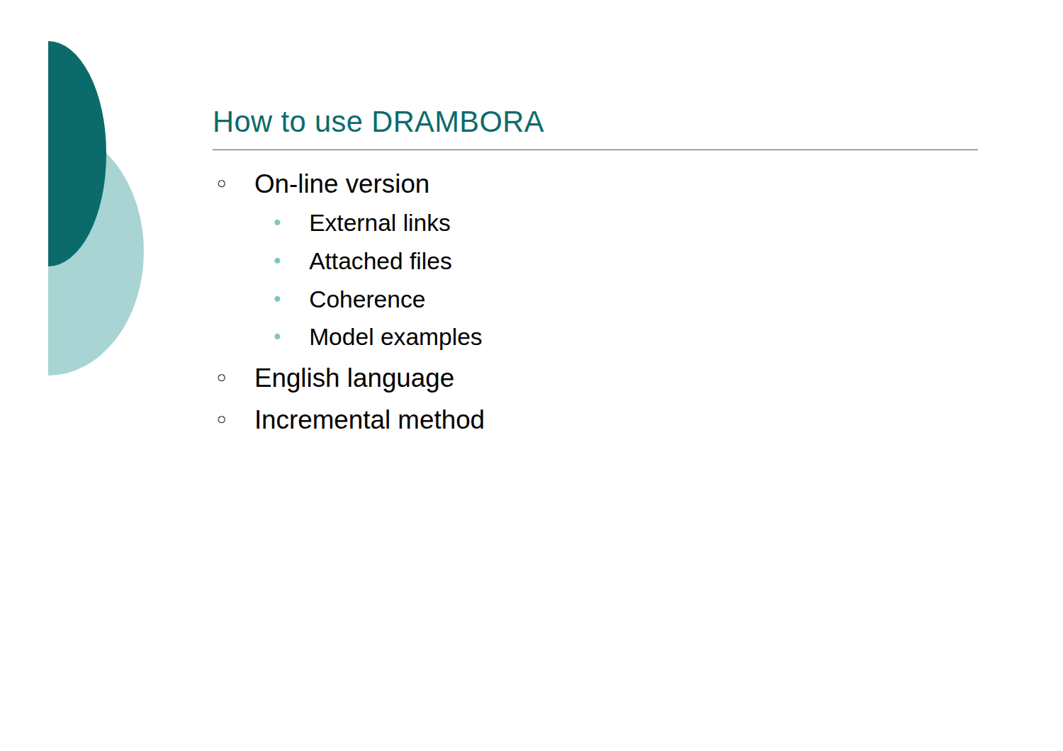How to use DRAMBORA
On-line version
External links
Attached files
Coherence
Model examples
English language
Incremental method